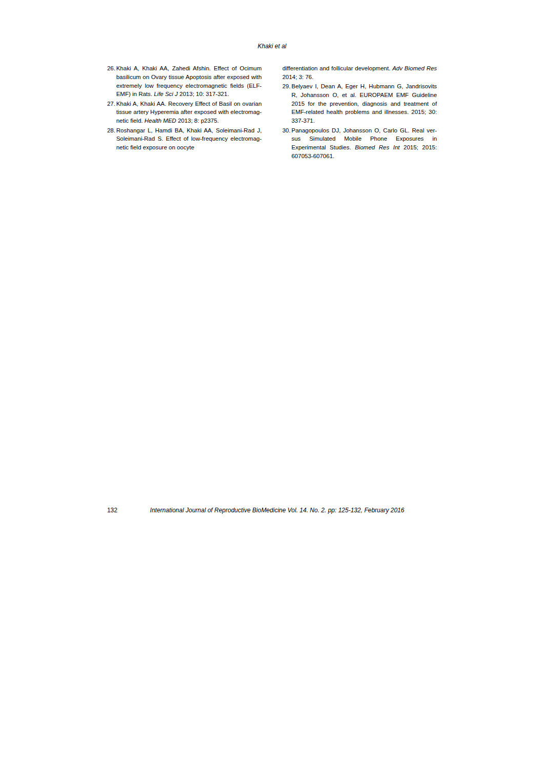Khaki et al
26. Khaki A, Khaki AA, Zahedi Afshin. Effect of Ocimum basilicum on Ovary tissue Apoptosis after exposed with extremely low frequency electromagnetic fields (ELF-EMF) in Rats. Life Sci J 2013; 10: 317-321.
27. Khaki A, Khaki AA. Recovery Effect of Basil on ovarian tissue artery Hyperemia after exposed with electromagnetic field. Health MED 2013; 8: p2375.
28. Roshangar L, Hamdi BA, Khaki AA, Soleimani-Rad J, Soleimani-Rad S. Effect of low-frequency electromagnetic field exposure on oocyte
differentiation and follicular development. Adv Biomed Res 2014; 3: 76.
29. Belyaev I, Dean A, Eger H, Hubmann G, Jandrisovits R, Johansson O, et al. EUROPAEM EMF Guideline 2015 for the prevention, diagnosis and treatment of EMF-related health problems and illnesses. 2015; 30: 337-371.
30. Panagopoulos DJ, Johansson O, Carlo GL. Real versus Simulated Mobile Phone Exposures in Experimental Studies. Biomed Res Int 2015; 2015: 607053-607061.
132
International Journal of Reproductive BioMedicine Vol. 14. No. 2. pp: 125-132, February 2016